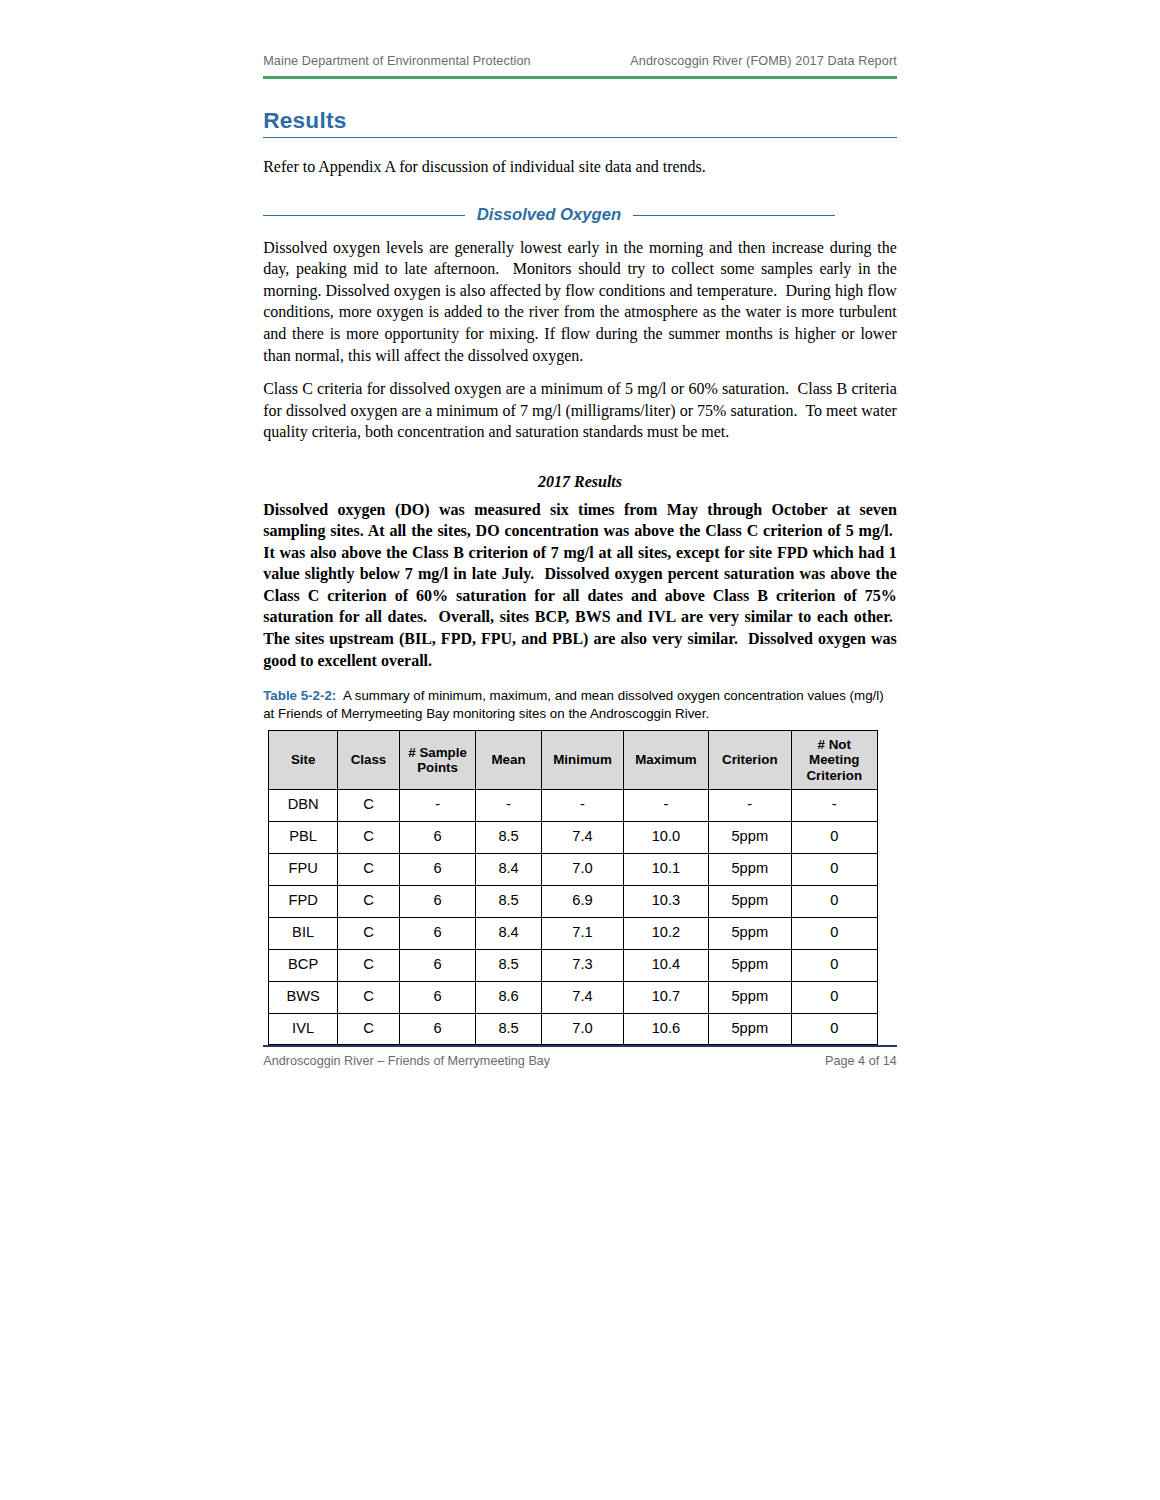Maine Department of Environmental Protection Androscoggin River (FOMB) 2017 Data Report
Results
Refer to Appendix A for discussion of individual site data and trends.
Dissolved Oxygen
Dissolved oxygen levels are generally lowest early in the morning and then increase during the day, peaking mid to late afternoon. Monitors should try to collect some samples early in the morning. Dissolved oxygen is also affected by flow conditions and temperature. During high flow conditions, more oxygen is added to the river from the atmosphere as the water is more turbulent and there is more opportunity for mixing. If flow during the summer months is higher or lower than normal, this will affect the dissolved oxygen.
Class C criteria for dissolved oxygen are a minimum of 5 mg/l or 60% saturation. Class B criteria for dissolved oxygen are a minimum of 7 mg/l (milligrams/liter) or 75% saturation. To meet water quality criteria, both concentration and saturation standards must be met.
2017 Results
Dissolved oxygen (DO) was measured six times from May through October at seven sampling sites. At all the sites, DO concentration was above the Class C criterion of 5 mg/l. It was also above the Class B criterion of 7 mg/l at all sites, except for site FPD which had 1 value slightly below 7 mg/l in late July. Dissolved oxygen percent saturation was above the Class C criterion of 60% saturation for all dates and above Class B criterion of 75% saturation for all dates. Overall, sites BCP, BWS and IVL are very similar to each other. The sites upstream (BIL, FPD, FPU, and PBL) are also very similar. Dissolved oxygen was good to excellent overall.
Table 5-2-2: A summary of minimum, maximum, and mean dissolved oxygen concentration values (mg/l) at Friends of Merrymeeting Bay monitoring sites on the Androscoggin River.
| Site | Class | # Sample Points | Mean | Minimum | Maximum | Criterion | # Not Meeting Criterion |
| --- | --- | --- | --- | --- | --- | --- | --- |
| DBN | C | - | - | - | - | - | - |
| PBL | C | 6 | 8.5 | 7.4 | 10.0 | 5ppm | 0 |
| FPU | C | 6 | 8.4 | 7.0 | 10.1 | 5ppm | 0 |
| FPD | C | 6 | 8.5 | 6.9 | 10.3 | 5ppm | 0 |
| BIL | C | 6 | 8.4 | 7.1 | 10.2 | 5ppm | 0 |
| BCP | C | 6 | 8.5 | 7.3 | 10.4 | 5ppm | 0 |
| BWS | C | 6 | 8.6 | 7.4 | 10.7 | 5ppm | 0 |
| IVL | C | 6 | 8.5 | 7.0 | 10.6 | 5ppm | 0 |
Androscoggin River – Friends of Merrymeeting Bay Page 4 of 14